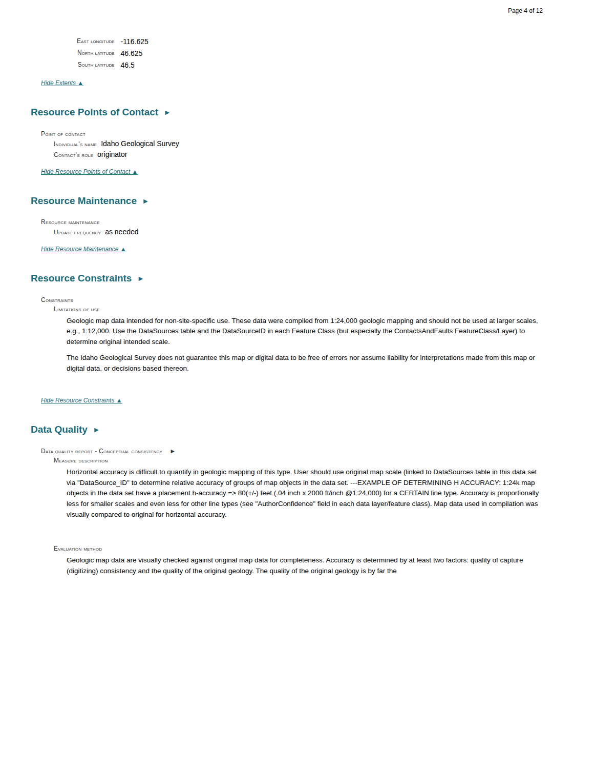Page 4 of 12
| East longitude | -116.625 |
| North latitude | 46.625 |
| South latitude | 46.5 |
Hide Extents ▲
Resource Points of Contact ►
Point of contact
Individual's name Idaho Geological Survey
Contact's role originator
Hide Resource Points of Contact ▲
Resource Maintenance ►
Resource maintenance
Update frequency as needed
Hide Resource Maintenance ▲
Resource Constraints ►
Constraints
Limitations of use
Geologic map data intended for non-site-specific use. These data were compiled from 1:24,000 geologic mapping and should not be used at larger scales, e.g., 1:12,000. Use the DataSources table and the DataSourceID in each Feature Class (but especially the ContactsAndFaults FeatureClass/Layer) to determine original intended scale.
The Idaho Geological Survey does not guarantee this map or digital data to be free of errors nor assume liability for interpretations made from this map or digital data, or decisions based thereon.
Hide Resource Constraints ▲
Data Quality ►
Data quality report - Conceptual consistency ►
Measure description
Horizontal accuracy is difficult to quantify in geologic mapping of this type. User should use original map scale (linked to DataSources table in this data set via "DataSource_ID" to determine relative accuracy of groups of map objects in the data set. ---EXAMPLE OF DETERMINING H ACCURACY: 1:24k map objects in the data set have a placement h-accuracy => 80(+/-) feet (.04 inch x 2000 ft/inch @1:24,000) for a CERTAIN line type. Accuracy is proportionally less for smaller scales and even less for other line types (see "AuthorConfidence" field in each data layer/feature class). Map data used in compilation was visually compared to original for horizontal accuracy.
Evaluation method
Geologic map data are visually checked against original map data for completeness. Accuracy is determined by at least two factors: quality of capture (digitizing) consistency and the quality of the original geology. The quality of the original geology is by far the